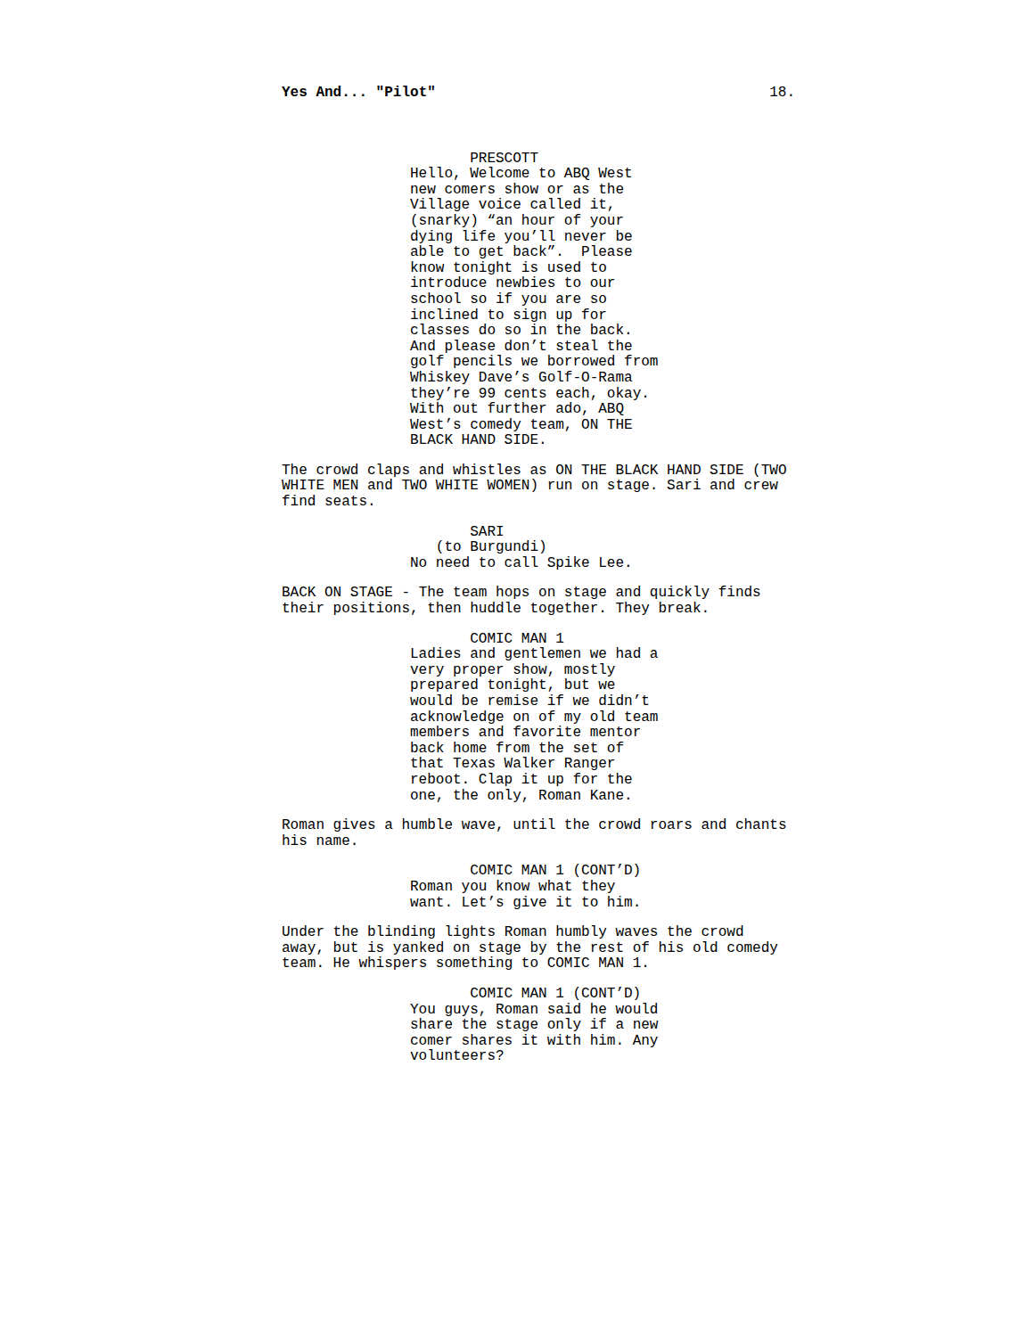Yes And... "Pilot" 18.
PRESCOTT
Hello, Welcome to ABQ West new comers show or as the Village voice called it,(snarky) “an hour of your dying life you’ll never be able to get back”. Please know tonight is used to introduce newbies to our school so if you are so inclined to sign up for classes do so in the back. And please don’t steal the golf pencils we borrowed from Whiskey Dave’s Golf-O-Rama they’re 99 cents each, okay. With out further ado, ABQ West’s comedy team, ON THE BLACK HAND SIDE.
The crowd claps and whistles as ON THE BLACK HAND SIDE (TWO WHITE MEN and TWO WHITE WOMEN) run on stage. Sari and crew find seats.
SARI
(to Burgundi)
No need to call Spike Lee.
BACK ON STAGE - The team hops on stage and quickly finds their positions, then huddle together. They break.
COMIC MAN 1
Ladies and gentlemen we had a very proper show, mostly prepared tonight, but we would be remise if we didn’t acknowledge on of my old team members and favorite mentor back home from the set of that Texas Walker Ranger reboot. Clap it up for the one, the only, Roman Kane.
Roman gives a humble wave, until the crowd roars and chants his name.
COMIC MAN 1 (CONT’D)
Roman you know what they want. Let’s give it to him.
Under the blinding lights Roman humbly waves the crowd away, but is yanked on stage by the rest of his old comedy team. He whispers something to COMIC MAN 1.
COMIC MAN 1 (CONT’D)
You guys, Roman said he would share the stage only if a new comer shares it with him. Any volunteers?